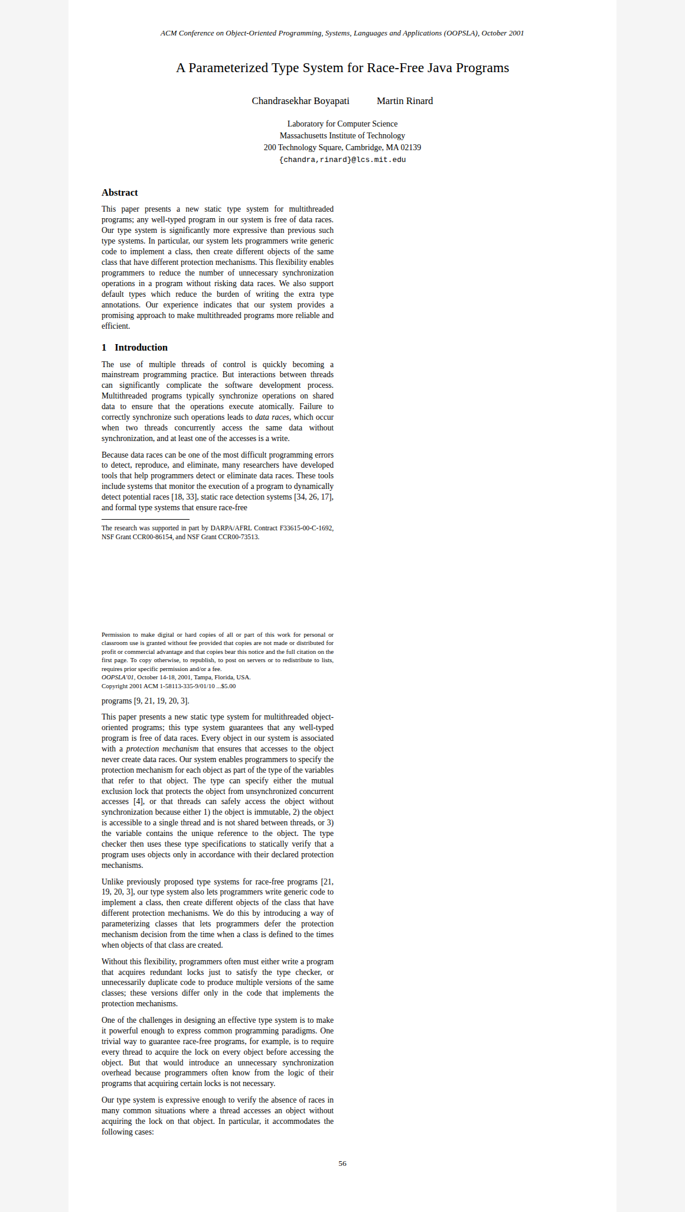ACM Conference on Object-Oriented Programming, Systems, Languages and Applications (OOPSLA), October 2001
A Parameterized Type System for Race-Free Java Programs
Chandrasekhar Boyapati Martin Rinard
Laboratory for Computer Science
Massachusetts Institute of Technology
200 Technology Square, Cambridge, MA 02139
{chandra,rinard}@lcs.mit.edu
Abstract
This paper presents a new static type system for multithreaded programs; any well-typed program in our system is free of data races. Our type system is significantly more expressive than previous such type systems. In particular, our system lets programmers write generic code to implement a class, then create different objects of the same class that have different protection mechanisms. This flexibility enables programmers to reduce the number of unnecessary synchronization operations in a program without risking data races. We also support default types which reduce the burden of writing the extra type annotations. Our experience indicates that our system provides a promising approach to make multithreaded programs more reliable and efficient.
1 Introduction
The use of multiple threads of control is quickly becoming a mainstream programming practice. But interactions between threads can significantly complicate the software development process. Multithreaded programs typically synchronize operations on shared data to ensure that the operations execute atomically. Failure to correctly synchronize such operations leads to data races, which occur when two threads concurrently access the same data without synchronization, and at least one of the accesses is a write.
Because data races can be one of the most difficult programming errors to detect, reproduce, and eliminate, many researchers have developed tools that help programmers detect or eliminate data races. These tools include systems that monitor the execution of a program to dynamically detect potential races [18, 33], static race detection systems [34, 26, 17], and formal type systems that ensure race-free
The research was supported in part by DARPA/AFRL Contract F33615-00-C-1692, NSF Grant CCR00-86154, and NSF Grant CCR00-73513.
Permission to make digital or hard copies of all or part of this work for personal or classroom use is granted without fee provided that copies are not made or distributed for profit or commercial advantage and that copies bear this notice and the full citation on the first page. To copy otherwise, to republish, to post on servers or to redistribute to lists, requires prior specific permission and/or a fee.
OOPSLA’01, October 14-18, 2001, Tampa, Florida, USA.
Copyright 2001 ACM 1-58113-335-9/01/10 ...$5.00
programs [9, 21, 19, 20, 3].
This paper presents a new static type system for multithreaded object-oriented programs; this type system guarantees that any well-typed program is free of data races. Every object in our system is associated with a protection mechanism that ensures that accesses to the object never create data races. Our system enables programmers to specify the protection mechanism for each object as part of the type of the variables that refer to that object. The type can specify either the mutual exclusion lock that protects the object from unsynchronized concurrent accesses [4], or that threads can safely access the object without synchronization because either 1) the object is immutable, 2) the object is accessible to a single thread and is not shared between threads, or 3) the variable contains the unique reference to the object. The type checker then uses these type specifications to statically verify that a program uses objects only in accordance with their declared protection mechanisms.
Unlike previously proposed type systems for race-free programs [21, 19, 20, 3], our type system also lets programmers write generic code to implement a class, then create different objects of the class that have different protection mechanisms. We do this by introducing a way of parameterizing classes that lets programmers defer the protection mechanism decision from the time when a class is defined to the times when objects of that class are created.
Without this flexibility, programmers often must either write a program that acquires redundant locks just to satisfy the type checker, or unnecessarily duplicate code to produce multiple versions of the same classes; these versions differ only in the code that implements the protection mechanisms.
One of the challenges in designing an effective type system is to make it powerful enough to express common programming paradigms. One trivial way to guarantee race-free programs, for example, is to require every thread to acquire the lock on every object before accessing the object. But that would introduce an unnecessary synchronization overhead because programmers often know from the logic of their programs that acquiring certain locks is not necessary.
Our type system is expressive enough to verify the absence of races in many common situations where a thread accesses an object without acquiring the lock on that object. In particular, it accommodates the following cases:
56